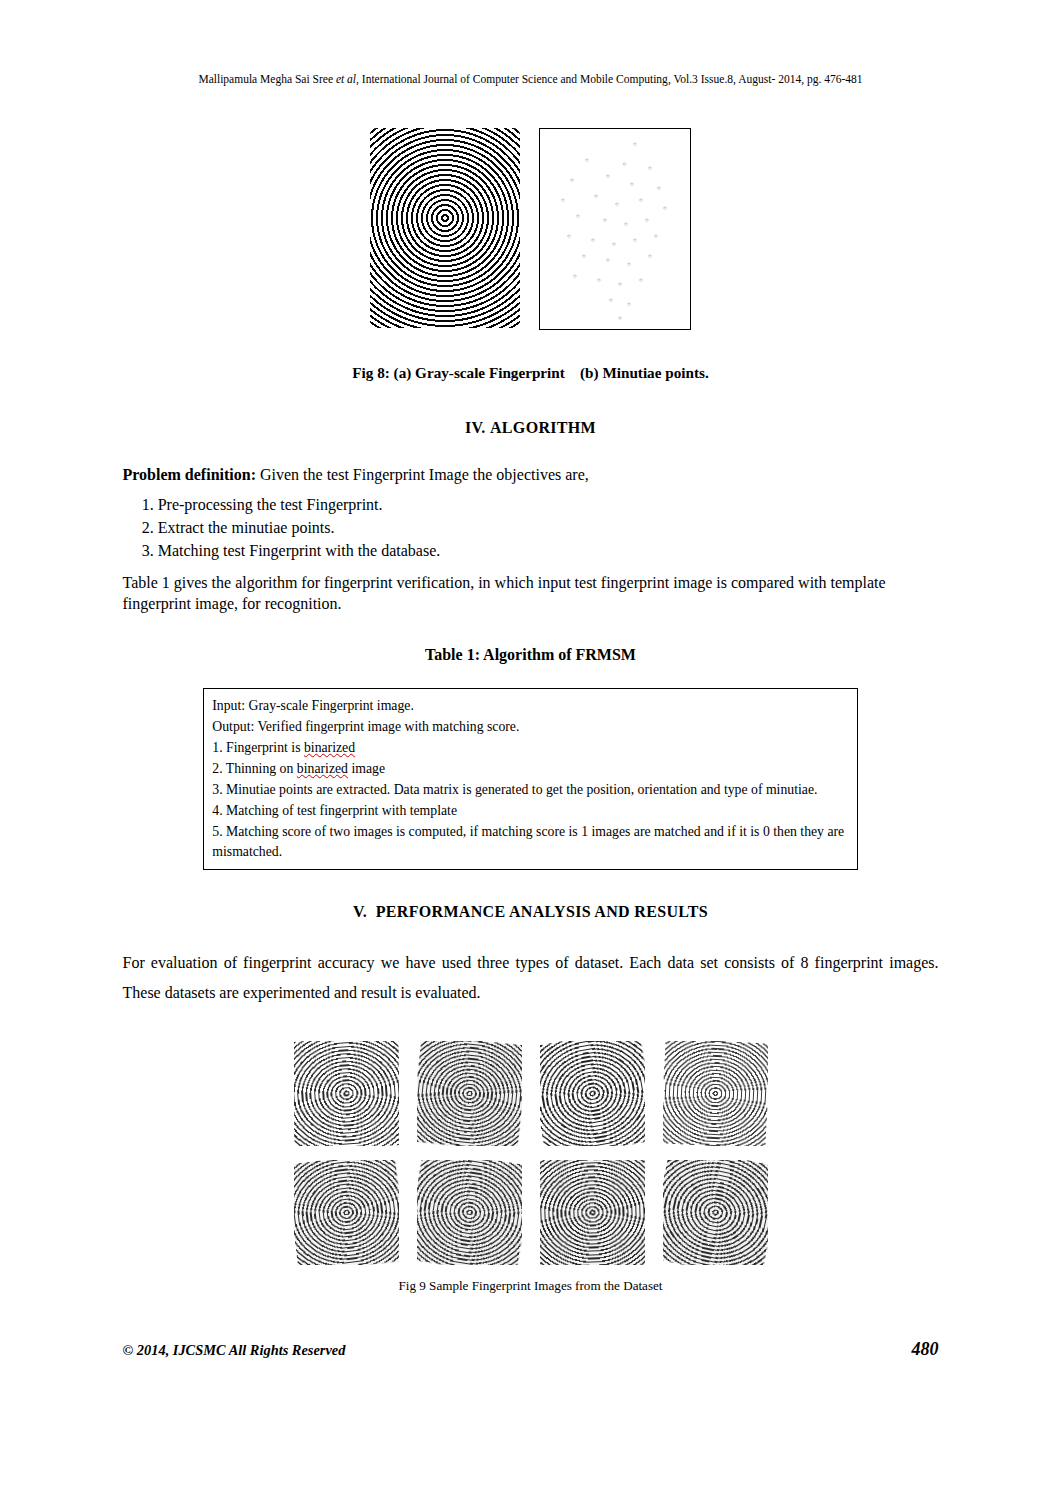Mallipamula Megha Sai Sree et al, International Journal of Computer Science and Mobile Computing, Vol.3 Issue.8, August- 2014, pg. 476-481
○ ○ ○ ○ ○ ○ ○ ○ ○ ○ ○ ○ ○ ○ ○ ○ ○ ○ ○ ○ ○ ○ ○ ○ ○ ○ ○ ○ ○ ○ ○ ○ ○
Fig 8: (a) Gray-scale Fingerprint (b) Minutiae points.
IV. ALGORITHM
Problem definition: Given the test Fingerprint Image the objectives are,
Pre-processing the test Fingerprint.
Extract the minutiae points.
Matching test Fingerprint with the database.
Table 1 gives the algorithm for fingerprint verification, in which input test fingerprint image is compared with template fingerprint image, for recognition.
Table 1: Algorithm of FRMSM
Input: Gray-scale Fingerprint image.
Output: Verified fingerprint image with matching score.
1. Fingerprint is binarized
2. Thinning on binarized image
3. Minutiae points are extracted. Data matrix is generated to get the position, orientation and type of minutiae.
4. Matching of test fingerprint with template
5. Matching score of two images is computed, if matching score is 1 images are matched and if it is 0 then they are mismatched.
V. PERFORMANCE ANALYSIS AND RESULTS
For evaluation of fingerprint accuracy we have used three types of dataset. Each data set consists of 8 fingerprint images. These datasets are experimented and result is evaluated.
Fig 9 Sample Fingerprint Images from the Dataset
© 2014, IJCSMC All Rights Reserved 480